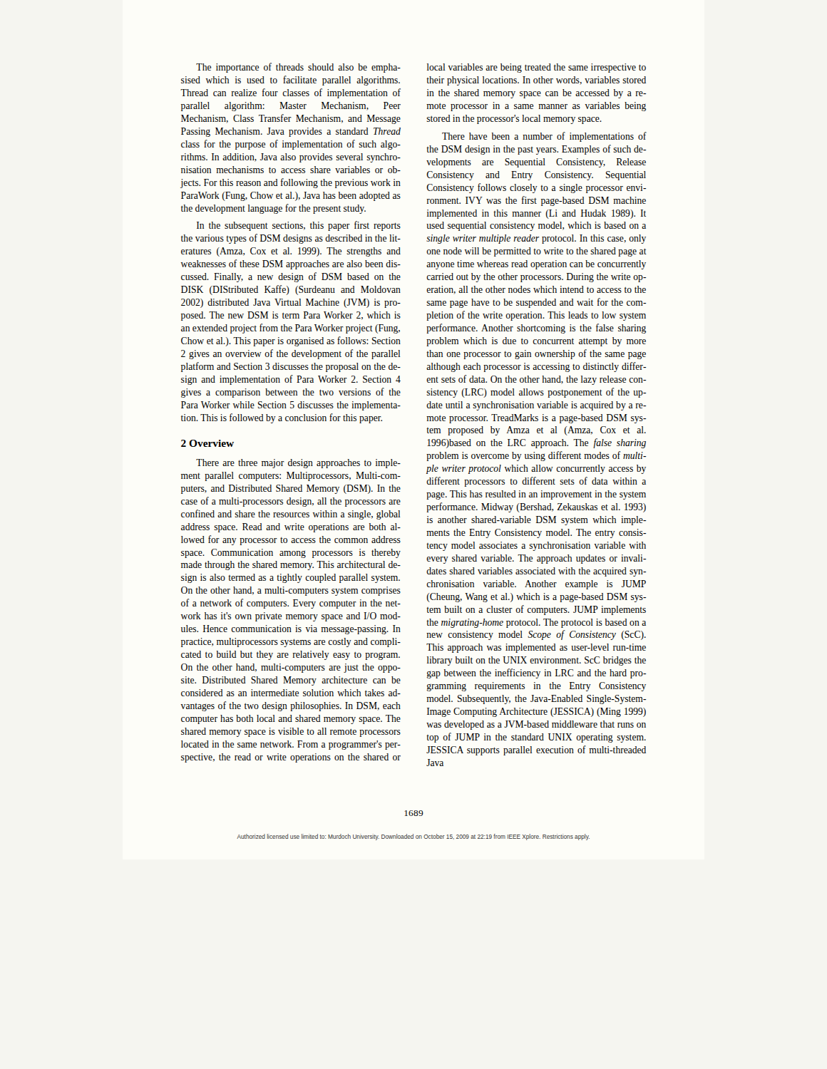The importance of threads should also be emphasised which is used to facilitate parallel algorithms. Thread can realize four classes of implementation of parallel algorithm: Master Mechanism, Peer Mechanism, Class Transfer Mechanism, and Message Passing Mechanism. Java provides a standard Thread class for the purpose of implementation of such algorithms. In addition, Java also provides several synchronisation mechanisms to access share variables or objects. For this reason and following the previous work in ParaWork (Fung, Chow et al.), Java has been adopted as the development language for the present study.
In the subsequent sections, this paper first reports the various types of DSM designs as described in the literatures (Amza, Cox et al. 1999). The strengths and weaknesses of these DSM approaches are also been discussed. Finally, a new design of DSM based on the DISK (DIStributed Kaffe) (Surdeanu and Moldovan 2002) distributed Java Virtual Machine (JVM) is proposed. The new DSM is term Para Worker 2, which is an extended project from the Para Worker project (Fung, Chow et al.). This paper is organised as follows: Section 2 gives an overview of the development of the parallel platform and Section 3 discusses the proposal on the design and implementation of Para Worker 2. Section 4 gives a comparison between the two versions of the Para Worker while Section 5 discusses the implementation. This is followed by a conclusion for this paper.
2 Overview
There are three major design approaches to implement parallel computers: Multiprocessors, Multi-computers, and Distributed Shared Memory (DSM). In the case of a multi-processors design, all the processors are confined and share the resources within a single, global address space. Read and write operations are both allowed for any processor to access the common address space. Communication among processors is thereby made through the shared memory. This architectural design is also termed as a tightly coupled parallel system. On the other hand, a multi-computers system comprises of a network of computers. Every computer in the network has it's own private memory space and I/O modules. Hence communication is via message-passing. In practice, multiprocessors systems are costly and complicated to build but they are relatively easy to program. On the other hand, multi-computers are just the opposite. Distributed Shared Memory architecture can be considered as an intermediate solution which takes advantages of the two design philosophies. In DSM, each computer has both local and shared memory space. The shared memory space is visible to all remote processors located in the same network. From a programmer's perspective, the read or write operations on the shared or local variables are being treated the same irrespective to their physical locations. In other words, variables stored in the shared memory space can be accessed by a remote processor in a same manner as variables being stored in the processor's local memory space.
There have been a number of implementations of the DSM design in the past years. Examples of such developments are Sequential Consistency, Release Consistency and Entry Consistency. Sequential Consistency follows closely to a single processor environment. IVY was the first page-based DSM machine implemented in this manner (Li and Hudak 1989). It used sequential consistency model, which is based on a single writer multiple reader protocol. In this case, only one node will be permitted to write to the shared page at anyone time whereas read operation can be concurrently carried out by the other processors. During the write operation, all the other nodes which intend to access to the same page have to be suspended and wait for the completion of the write operation. This leads to low system performance. Another shortcoming is the false sharing problem which is due to concurrent attempt by more than one processor to gain ownership of the same page although each processor is accessing to distinctly different sets of data. On the other hand, the lazy release consistency (LRC) model allows postponement of the update until a synchronisation variable is acquired by a remote processor. TreadMarks is a page-based DSM system proposed by Amza et al (Amza, Cox et al. 1996)based on the LRC approach. The false sharing problem is overcome by using different modes of multiple writer protocol which allow concurrently access by different processors to different sets of data within a page. This has resulted in an improvement in the system performance. Midway (Bershad, Zekauskas et al. 1993) is another shared-variable DSM system which implements the Entry Consistency model. The entry consistency model associates a synchronisation variable with every shared variable. The approach updates or invalidates shared variables associated with the acquired synchronisation variable. Another example is JUMP (Cheung, Wang et al.) which is a page-based DSM system built on a cluster of computers. JUMP implements the migrating-home protocol. The protocol is based on a new consistency model Scope of Consistency (ScC). This approach was implemented as user-level run-time library built on the UNIX environment. ScC bridges the gap between the inefficiency in LRC and the hard programming requirements in the Entry Consistency model. Subsequently, the Java-Enabled Single-System-Image Computing Architecture (JESSICA) (Ming 1999) was developed as a JVM-based middleware that runs on top of JUMP in the standard UNIX operating system. JESSICA supports parallel execution of multi-threaded Java
1689
Authorized licensed use limited to: Murdoch University. Downloaded on October 15, 2009 at 22:19 from IEEE Xplore. Restrictions apply.